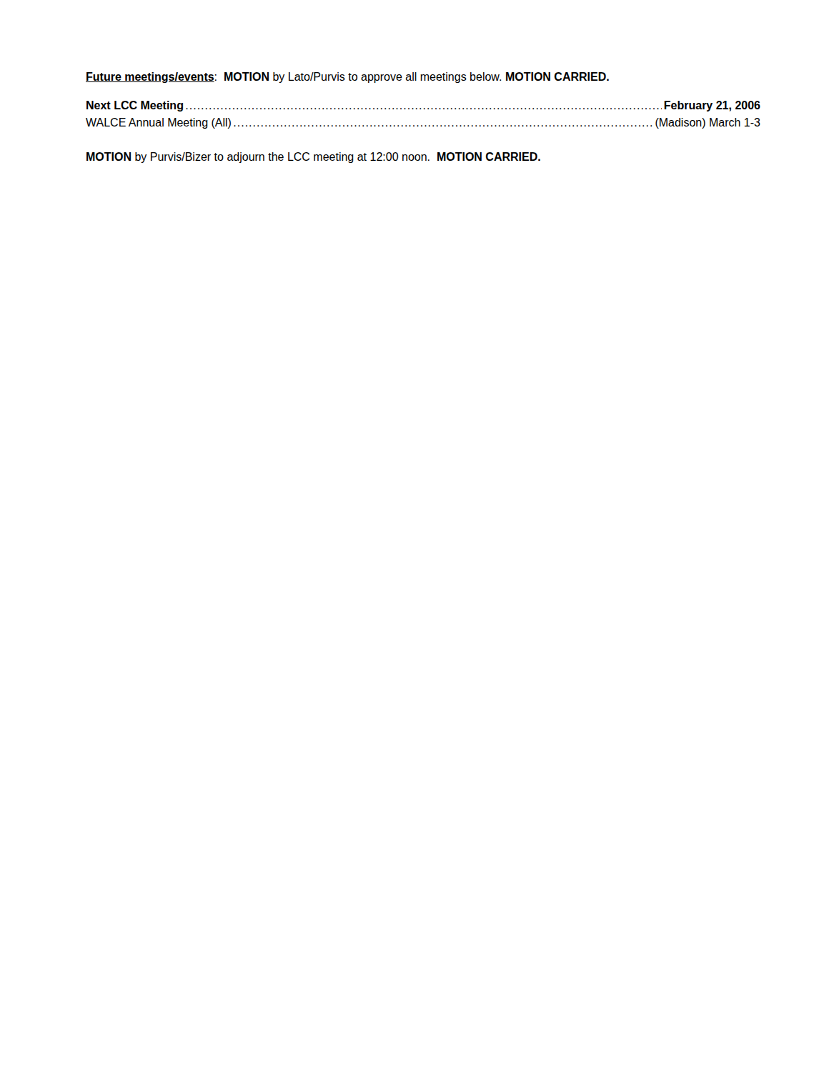Future meetings/events: MOTION by Lato/Purvis to approve all meetings below. MOTION CARRIED.
Next LCC Meeting February 21, 2006
WALCE Annual Meeting (All) (Madison) March 1-3
MOTION by Purvis/Bizer to adjourn the LCC meeting at 12:00 noon. MOTION CARRIED.